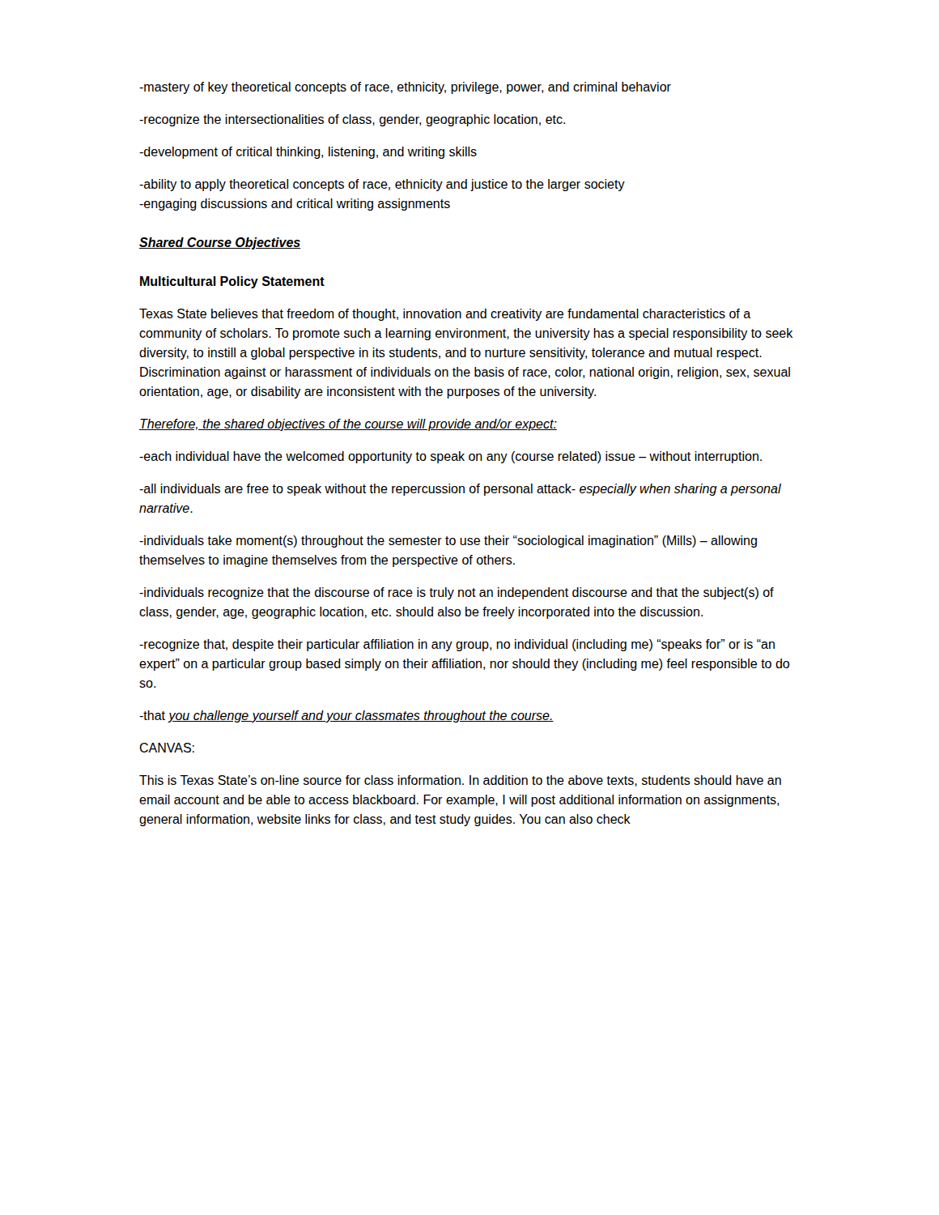-mastery of key theoretical concepts of race, ethnicity, privilege, power, and criminal behavior
-recognize the intersectionalities of class, gender, geographic location, etc.
-development of critical thinking, listening, and writing skills
-ability to apply theoretical concepts of race, ethnicity and justice to the larger society
-engaging discussions and critical writing assignments
Shared Course Objectives
Multicultural Policy Statement
Texas State believes that freedom of thought, innovation and creativity are fundamental characteristics of a community of scholars. To promote such a learning environment, the university has a special responsibility to seek diversity, to instill a global perspective in its students, and to nurture sensitivity, tolerance and mutual respect. Discrimination against or harassment of individuals on the basis of race, color, national origin, religion, sex, sexual orientation, age, or disability are inconsistent with the purposes of the university.
Therefore, the shared objectives of the course will provide and/or expect:
-each individual have the welcomed opportunity to speak on any (course related) issue – without interruption.
-all individuals are free to speak without the repercussion of personal attack- especially when sharing a personal narrative.
-individuals take moment(s) throughout the semester to use their “sociological imagination” (Mills) – allowing themselves to imagine themselves from the perspective of others.
-individuals recognize that the discourse of race is truly not an independent discourse and that the subject(s) of class, gender, age, geographic location, etc. should also be freely incorporated into the discussion.
-recognize that, despite their particular affiliation in any group, no individual (including me) “speaks for” or is “an expert” on a particular group based simply on their affiliation, nor should they (including me) feel responsible to do so.
-that you challenge yourself and your classmates throughout the course.
CANVAS:
This is Texas State’s on-line source for class information. In addition to the above texts, students should have an email account and be able to access blackboard. For example, I will post additional information on assignments, general information, website links for class, and test study guides. You can also check